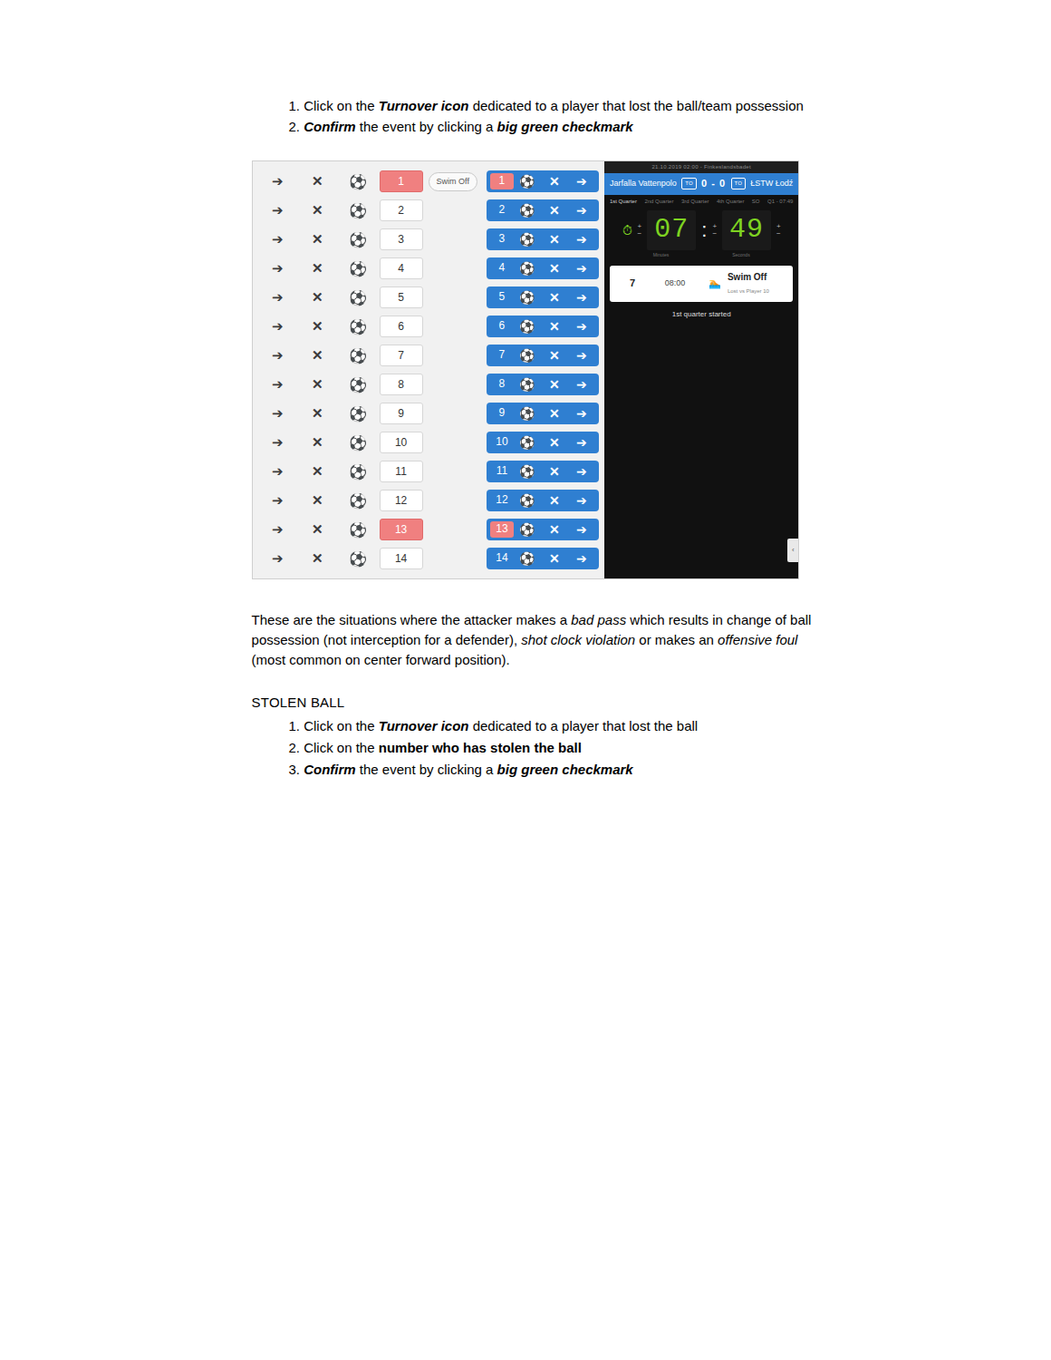Click on the Turnover icon dedicated to a player that lost the ball/team possession
Confirm the event by clicking a big green checkmark
1 Swim Off
2
3
4
5
6
7
8
9
10
11
12
13
14
1
2
3
4
5
6
7
8
9
10
11
12
13
14
21.10.2019 02:00 - Finkeslandsbadet
Jarfalla Vattenpolo TO 0 - 0 TO ŁSTW Łodź
1st Quarter 2nd Quarter 3rd Quarter 4th Quarter SO Q1 - 07:49
⏱ +− 07 : +− 49 +−
Minutes Seconds
7 08:00 🏊 Swim Off
Lost vs Player 10
1st quarter started
‹
These are the situations where the attacker makes a bad pass which results in change of ball possession (not interception for a defender), shot clock violation or makes an offensive foul (most common on center forward position).
STOLEN BALL
Click on the Turnover icon dedicated to a player that lost the ball
Click on the number who has stolen the ball
Confirm the event by clicking a big green checkmark